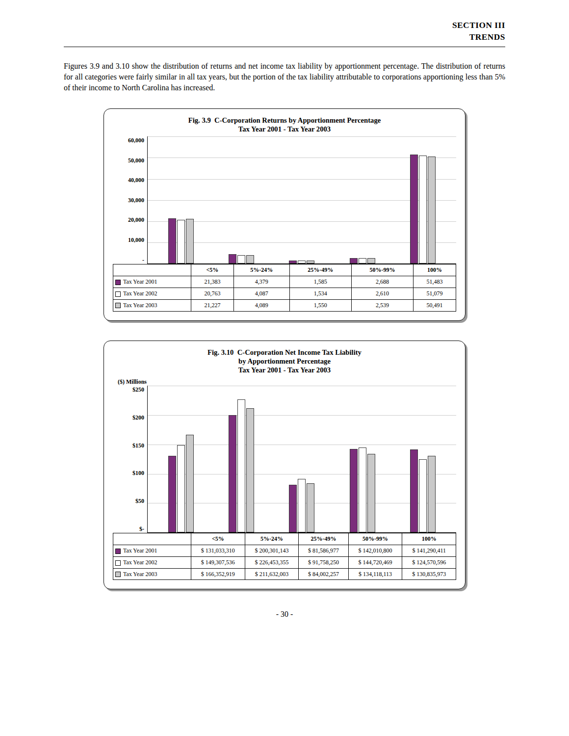SECTION III TRENDS
Figures 3.9 and 3.10 show the distribution of returns and net income tax liability by apportionment percentage. The distribution of returns for all categories were fairly similar in all tax years, but the portion of the tax liability attributable to corporations apportioning less than 5% of their income to North Carolina has increased.
Fig. 3.9 C-Corporation Returns by Apportionment Percentage Tax Year 2001 - Tax Year 2003
60,000 50,000 40,000 30,000 20,000 10,000 -
| | <5% | 5%-24% | 25%-49% | 50%-99% | 100% |
| --- | --- | --- | --- | --- | --- |
| Tax Year 2001 | 21,383 | 4,379 | 1,585 | 2,688 | 51,483 |
| Tax Year 2002 | 20,763 | 4,087 | 1,534 | 2,610 | 51,079 |
| Tax Year 2003 | 21,227 | 4,089 | 1,550 | 2,539 | 50,491 |
Fig. 3.10 C-Corporation Net Income Tax Liability by Apportionment Percentage Tax Year 2001 - Tax Year 2003
($) Millions
$250 $200 $150 $100 $50 $-
| | <5% | 5%-24% | 25%-49% | 50%-99% | 100% |
| --- | --- | --- | --- | --- | --- |
| Tax Year 2001 | $ 131,033,310 | $ 200,301,143 | $ 81,586,977 | $ 142,010,800 | $ 141,290,411 |
| Tax Year 2002 | $ 149,307,536 | $ 226,453,355 | $ 91,758,250 | $ 144,720,469 | $ 124,570,596 |
| Tax Year 2003 | $ 166,352,919 | $ 211,632,003 | $ 84,002,257 | $ 134,118,113 | $ 130,835,973 |
- 30 -